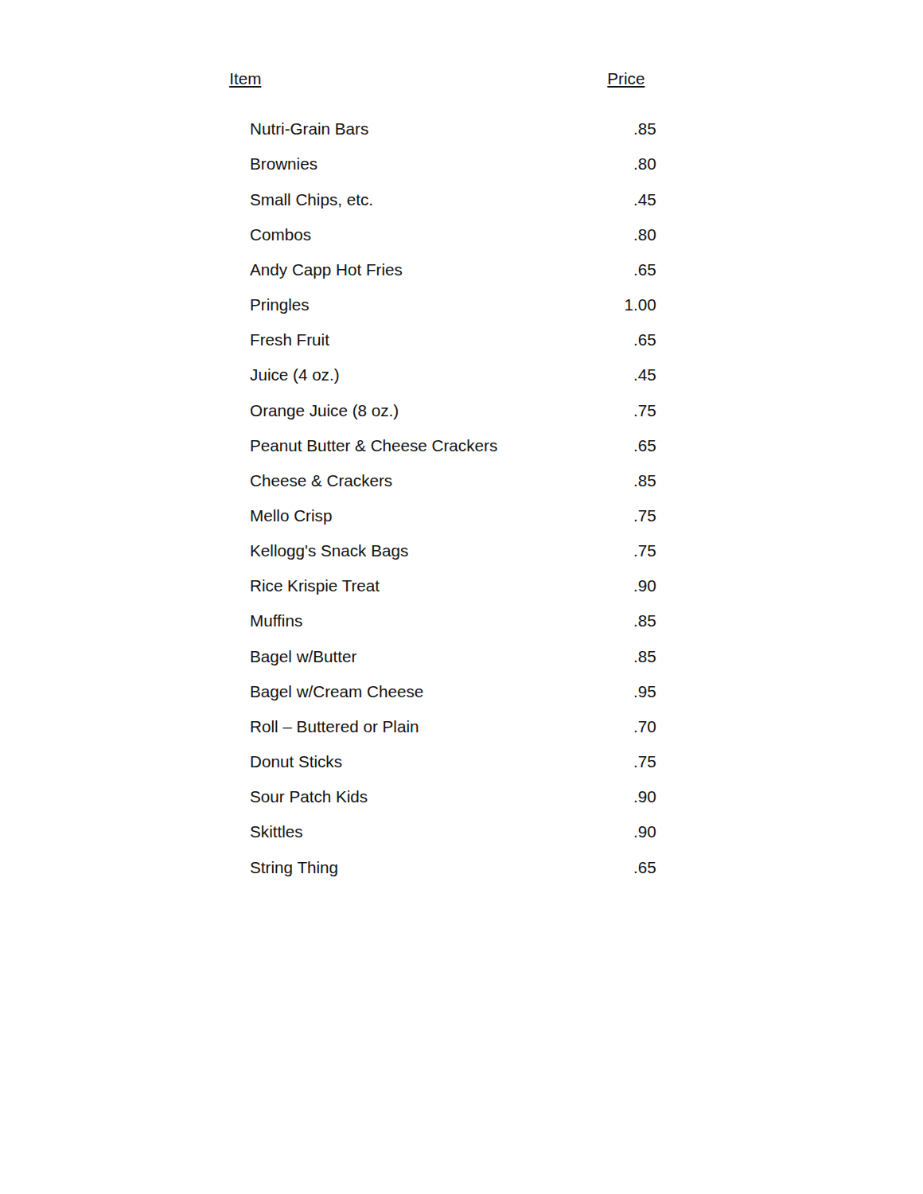| Item | Price |
| --- | --- |
| Nutri-Grain Bars | .85 |
| Brownies | .80 |
| Small Chips, etc. | .45 |
| Combos | .80 |
| Andy Capp Hot Fries | .65 |
| Pringles | 1.00 |
| Fresh Fruit | .65 |
| Juice (4 oz.) | .45 |
| Orange Juice (8 oz.) | .75 |
| Peanut Butter & Cheese Crackers | .65 |
| Cheese & Crackers | .85 |
| Mello Crisp | .75 |
| Kellogg's Snack Bags | .75 |
| Rice Krispie Treat | .90 |
| Muffins | .85 |
| Bagel w/Butter | .85 |
| Bagel w/Cream Cheese | .95 |
| Roll – Buttered or Plain | .70 |
| Donut Sticks | .75 |
| Sour Patch Kids | .90 |
| Skittles | .90 |
| String Thing | .65 |